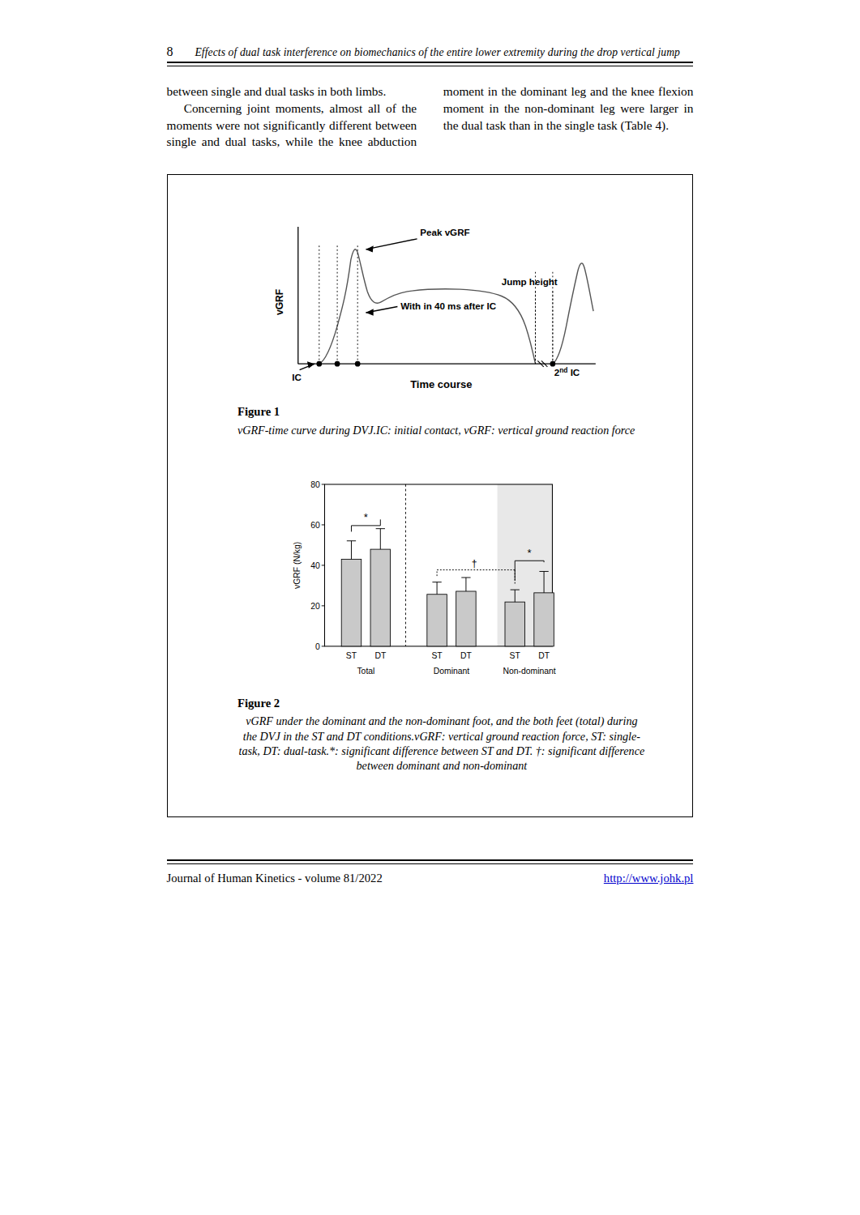8 Effects of dual task interference on biomechanics of the entire lower extremity during the drop vertical jump
between single and dual tasks in both limbs.
Concerning joint moments, almost all of the moments were not significantly different between single and dual tasks, while the knee abduction moment in the dominant leg and the knee flexion moment in the non-dominant leg were larger in the dual task than in the single task (Table 4).
vGRF Time course Peak vGRF With in 40 ms after IC Jump height IC 2nd IC
Figure 1 vGRF-time curve during DVJ.IC: initial contact, vGRF: vertical ground reaction force
vGRF (N/kg) 80 60 40 20 0 * * † ST DT ST DT ST DT Total Dominant Non-dominant
Figure 2 vGRF under the dominant and the non-dominant foot, and the both feet (total) during the DVJ in the ST and DT conditions.vGRF: vertical ground reaction force, ST: single-task, DT: dual-task.*: significant difference between ST and DT. †: significant difference between dominant and non-dominant
Journal of Human Kinetics - volume 81/2022 http://www.johk.pl